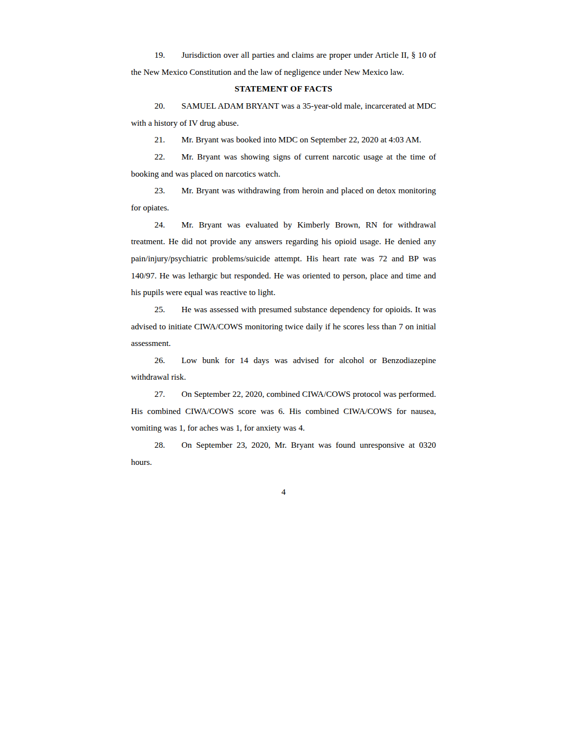19. Jurisdiction over all parties and claims are proper under Article II, § 10 of the New Mexico Constitution and the law of negligence under New Mexico law.
STATEMENT OF FACTS
20. SAMUEL ADAM BRYANT was a 35-year-old male, incarcerated at MDC with a history of IV drug abuse.
21. Mr. Bryant was booked into MDC on September 22, 2020 at 4:03 AM.
22. Mr. Bryant was showing signs of current narcotic usage at the time of booking and was placed on narcotics watch.
23. Mr. Bryant was withdrawing from heroin and placed on detox monitoring for opiates.
24. Mr. Bryant was evaluated by Kimberly Brown, RN for withdrawal treatment. He did not provide any answers regarding his opioid usage. He denied any pain/injury/psychiatric problems/suicide attempt. His heart rate was 72 and BP was 140/97. He was lethargic but responded. He was oriented to person, place and time and his pupils were equal was reactive to light.
25. He was assessed with presumed substance dependency for opioids. It was advised to initiate CIWA/COWS monitoring twice daily if he scores less than 7 on initial assessment.
26. Low bunk for 14 days was advised for alcohol or Benzodiazepine withdrawal risk.
27. On September 22, 2020, combined CIWA/COWS protocol was performed. His combined CIWA/COWS score was 6. His combined CIWA/COWS for nausea, vomiting was 1, for aches was 1, for anxiety was 4.
28. On September 23, 2020, Mr. Bryant was found unresponsive at 0320 hours.
4